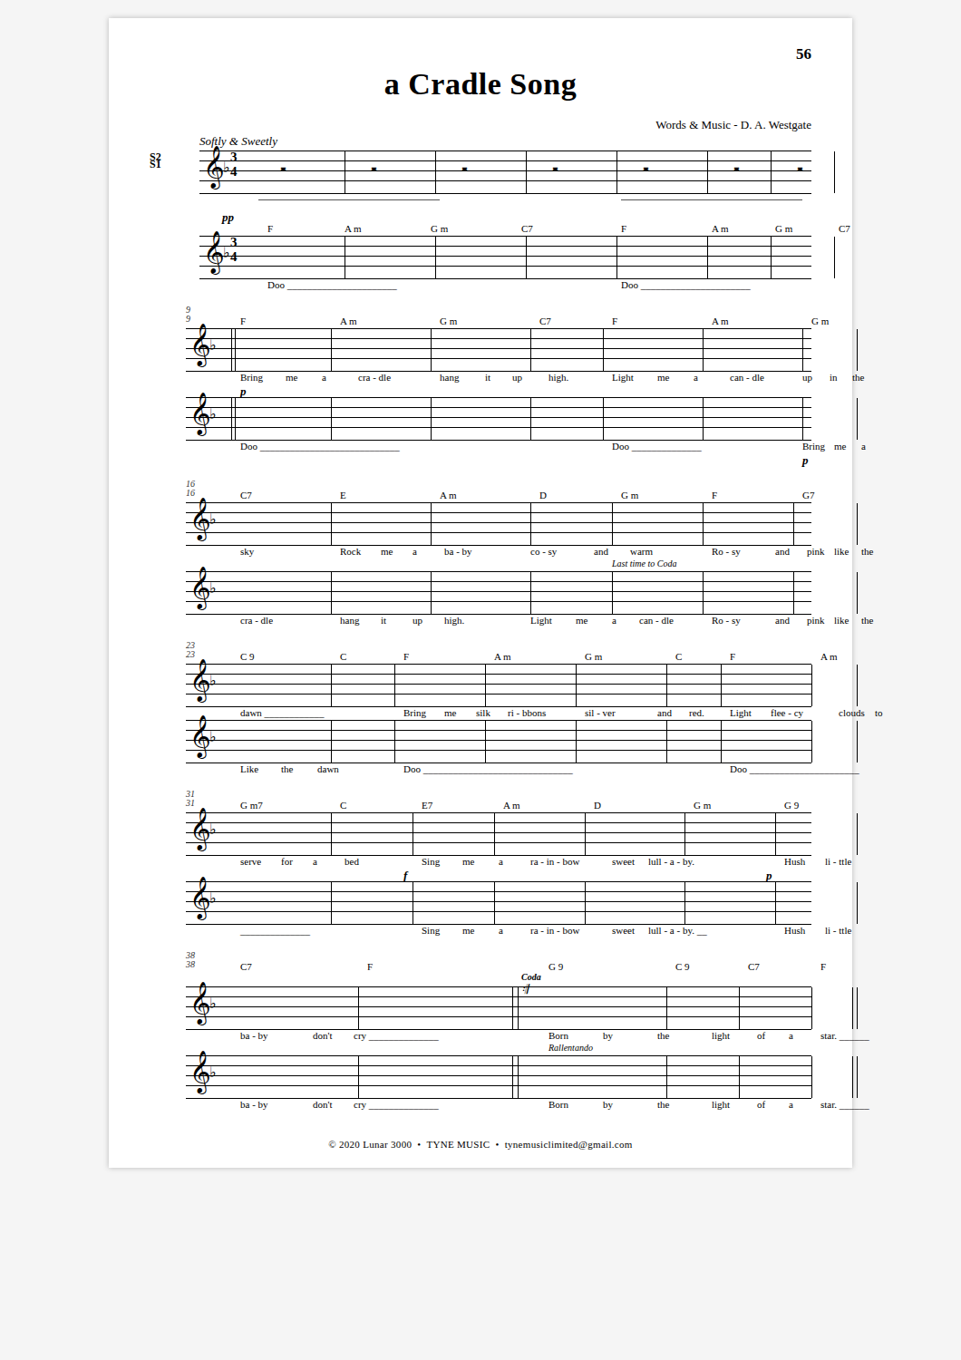56
a Cradle Song
Words & Music - D. A. Westgate
Softly & Sweetly
S1
𝄞 ♭ 3
4 𝄺 𝄺 𝄺 𝄺 𝄺 𝄺 𝄺
pp
F A m G m C7 F A m G m C7
S2
𝄞 ♭ 3
4
Doo ______________________ Doo ______________________
9
F A m G m C7 F A m G m
𝄞 ♭
Bring me a cra - dle hang it up high. Light me a can - dle up in the
p
9
𝄞 ♭
Doo ____________________________ Doo ______________ Bring me a
p
16
C7 E A m D G m F G7
𝄞 ♭
sky Rock me a ba - by co - sy and warm Ro - sy and pink like the
Last time to Coda
16
𝄞 ♭
cra - dle hang it up high. Light me a can - dle Ro - sy and pink like the
23
C 9 C F A m G m C F A m
𝄞 ♭
dawn ____________ Bring me silk ri - bbons sil - ver and red. Light flee - cy clouds to
23
𝄞 ♭
Like the dawn Doo ______________________________ Doo ______________________
31
G m7 C E7 A m D G m G 9
𝄞 ♭
serve for a bed Sing me a ra - in - bow sweet lull - a - by. Hush li - ttle
f p
31
𝄞 ♭
______________ Sing me a ra - in - bow sweet lull - a - by. __ Hush li - ttle
38
C7 F G 9 C 9 C7 F
Coda 𝄇
𝄞 ♭
ba - by don't cry ______________ Born by the light of a star. ______
Rallentando
38
𝄞 ♭
ba - by don't cry ______________ Born by the light of a star. ______
© 2020 Lunar 3000 • TYNE MUSIC • tynemusiclimited@gmail.com